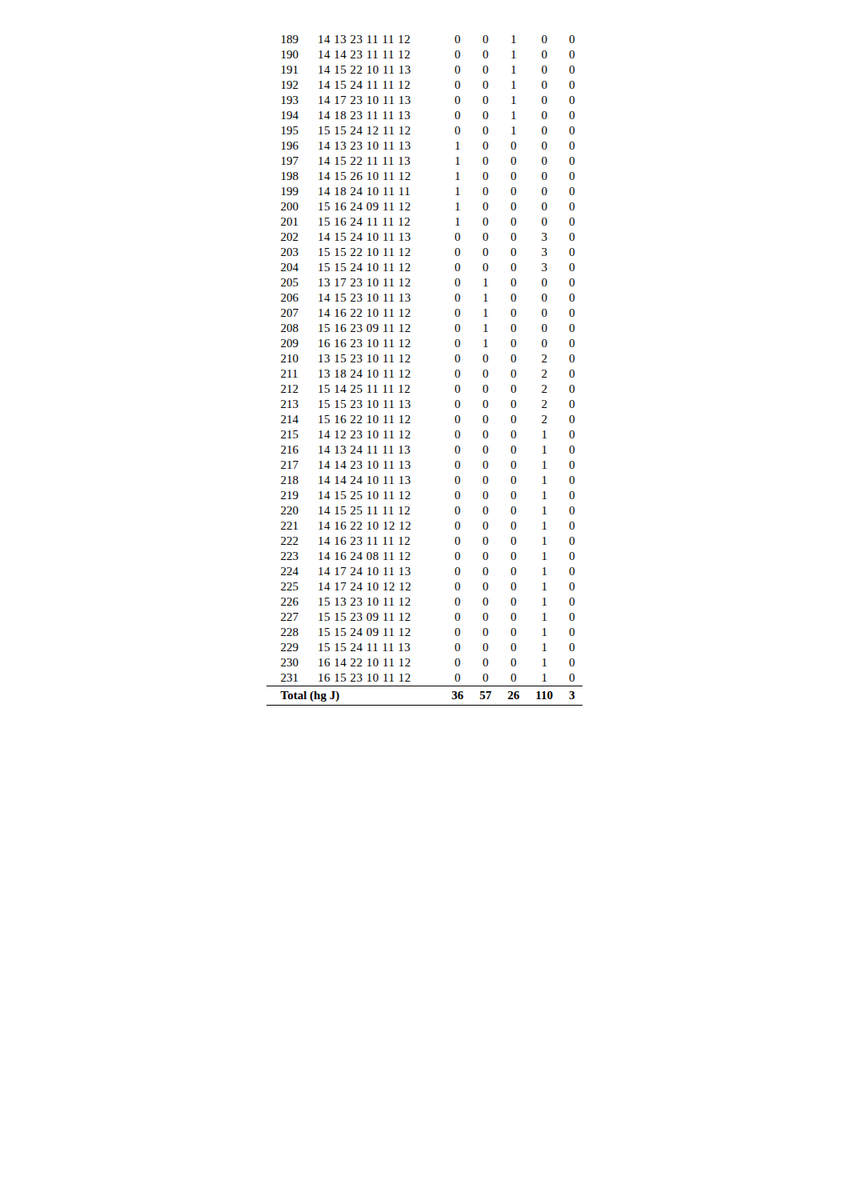| 189 | 14 13 23 11 11 12 | 0 | 0 | 1 | 0 | 0 |
| 190 | 14 14 23 11 11 12 | 0 | 0 | 1 | 0 | 0 |
| 191 | 14 15 22 10 11 13 | 0 | 0 | 1 | 0 | 0 |
| 192 | 14 15 24 11 11 12 | 0 | 0 | 1 | 0 | 0 |
| 193 | 14 17 23 10 11 13 | 0 | 0 | 1 | 0 | 0 |
| 194 | 14 18 23 11 11 13 | 0 | 0 | 1 | 0 | 0 |
| 195 | 15 15 24 12 11 12 | 0 | 0 | 1 | 0 | 0 |
| 196 | 14 13 23 10 11 13 | 1 | 0 | 0 | 0 | 0 |
| 197 | 14 15 22 11 11 13 | 1 | 0 | 0 | 0 | 0 |
| 198 | 14 15 26 10 11 12 | 1 | 0 | 0 | 0 | 0 |
| 199 | 14 18 24 10 11 11 | 1 | 0 | 0 | 0 | 0 |
| 200 | 15 16 24 09 11 12 | 1 | 0 | 0 | 0 | 0 |
| 201 | 15 16 24 11 11 12 | 1 | 0 | 0 | 0 | 0 |
| 202 | 14 15 24 10 11 13 | 0 | 0 | 0 | 3 | 0 |
| 203 | 15 15 22 10 11 12 | 0 | 0 | 0 | 3 | 0 |
| 204 | 15 15 24 10 11 12 | 0 | 0 | 0 | 3 | 0 |
| 205 | 13 17 23 10 11 12 | 0 | 1 | 0 | 0 | 0 |
| 206 | 14 15 23 10 11 13 | 0 | 1 | 0 | 0 | 0 |
| 207 | 14 16 22 10 11 12 | 0 | 1 | 0 | 0 | 0 |
| 208 | 15 16 23 09 11 12 | 0 | 1 | 0 | 0 | 0 |
| 209 | 16 16 23 10 11 12 | 0 | 1 | 0 | 0 | 0 |
| 210 | 13 15 23 10 11 12 | 0 | 0 | 0 | 2 | 0 |
| 211 | 13 18 24 10 11 12 | 0 | 0 | 0 | 2 | 0 |
| 212 | 15 14 25 11 11 12 | 0 | 0 | 0 | 2 | 0 |
| 213 | 15 15 23 10 11 13 | 0 | 0 | 0 | 2 | 0 |
| 214 | 15 16 22 10 11 12 | 0 | 0 | 0 | 2 | 0 |
| 215 | 14 12 23 10 11 12 | 0 | 0 | 0 | 1 | 0 |
| 216 | 14 13 24 11 11 13 | 0 | 0 | 0 | 1 | 0 |
| 217 | 14 14 23 10 11 13 | 0 | 0 | 0 | 1 | 0 |
| 218 | 14 14 24 10 11 13 | 0 | 0 | 0 | 1 | 0 |
| 219 | 14 15 25 10 11 12 | 0 | 0 | 0 | 1 | 0 |
| 220 | 14 15 25 11 11 12 | 0 | 0 | 0 | 1 | 0 |
| 221 | 14 16 22 10 12 12 | 0 | 0 | 0 | 1 | 0 |
| 222 | 14 16 23 11 11 12 | 0 | 0 | 0 | 1 | 0 |
| 223 | 14 16 24 08 11 12 | 0 | 0 | 0 | 1 | 0 |
| 224 | 14 17 24 10 11 13 | 0 | 0 | 0 | 1 | 0 |
| 225 | 14 17 24 10 12 12 | 0 | 0 | 0 | 1 | 0 |
| 226 | 15 13 23 10 11 12 | 0 | 0 | 0 | 1 | 0 |
| 227 | 15 15 23 09 11 12 | 0 | 0 | 0 | 1 | 0 |
| 228 | 15 15 24 09 11 12 | 0 | 0 | 0 | 1 | 0 |
| 229 | 15 15 24 11 11 13 | 0 | 0 | 0 | 1 | 0 |
| 230 | 16 14 22 10 11 12 | 0 | 0 | 0 | 1 | 0 |
| 231 | 16 15 23 10 11 12 | 0 | 0 | 0 | 1 | 0 |
| Total (hg J) | 36 | 57 | 26 | 110 | 3 |